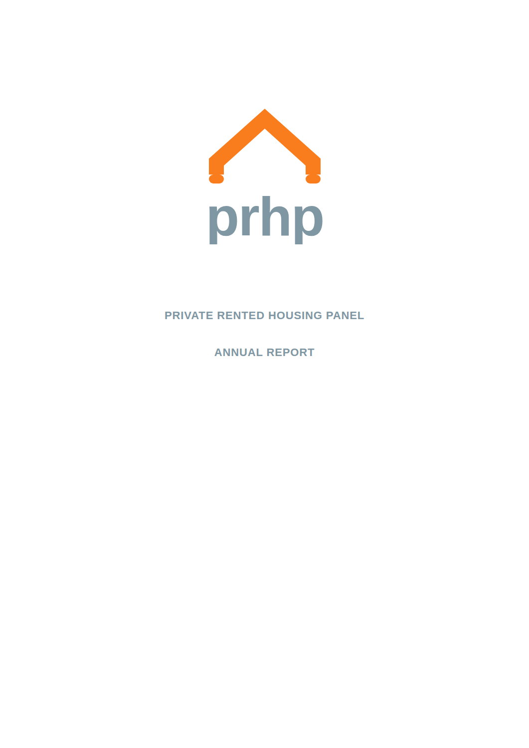prhp
Private Rented Housing Panel
Annual Report